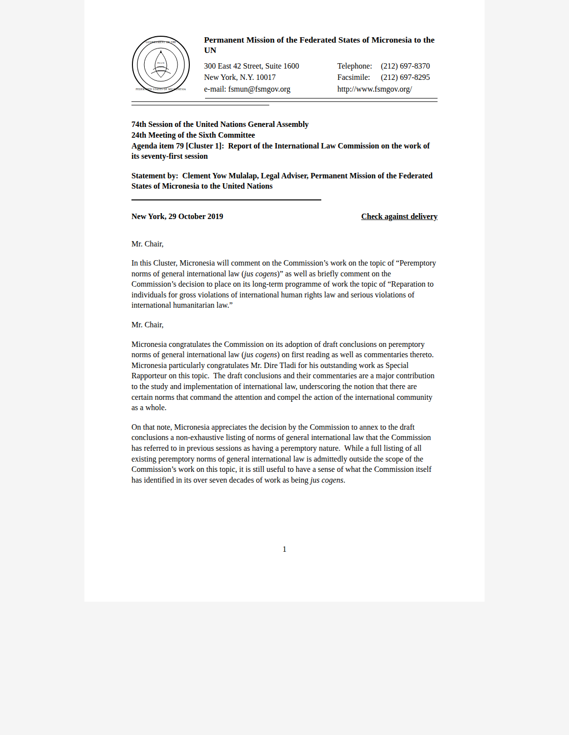GOVERNMENT OF THE FEDERATED STATES OF MICRONESIA PEACE UNITY LIBERTY
Permanent Mission of the Federated States of Micronesia to the UN
| 300 East 42 Street, Suite 1600 | | Telephone: | (212) 697-8370 |
| New York, N.Y. 10017 | | Facsimile: | (212) 697-8295 |
| e-mail: fsmun@fsmgov.org | | http://www.fsmgov.org/ |
74th Session of the United Nations General Assembly
24th Meeting of the Sixth Committee
Agenda item 79 [Cluster 1]: Report of the International Law Commission on the work of its seventy-first session
Statement by: Clement Yow Mulalap, Legal Adviser, Permanent Mission of the Federated States of Micronesia to the United Nations
New York, 29 October 2019 Check against delivery
Mr. Chair,
In this Cluster, Micronesia will comment on the Commission’s work on the topic of “Peremptory norms of general international law (jus cogens)” as well as briefly comment on the Commission’s decision to place on its long-term programme of work the topic of “Reparation to individuals for gross violations of international human rights law and serious violations of international humanitarian law.”
Mr. Chair,
Micronesia congratulates the Commission on its adoption of draft conclusions on peremptory norms of general international law (jus cogens) on first reading as well as commentaries thereto. Micronesia particularly congratulates Mr. Dire Tladi for his outstanding work as Special Rapporteur on this topic. The draft conclusions and their commentaries are a major contribution to the study and implementation of international law, underscoring the notion that there are certain norms that command the attention and compel the action of the international community as a whole.
On that note, Micronesia appreciates the decision by the Commission to annex to the draft conclusions a non-exhaustive listing of norms of general international law that the Commission has referred to in previous sessions as having a peremptory nature. While a full listing of all existing peremptory norms of general international law is admittedly outside the scope of the Commission’s work on this topic, it is still useful to have a sense of what the Commission itself has identified in its over seven decades of work as being jus cogens.
1